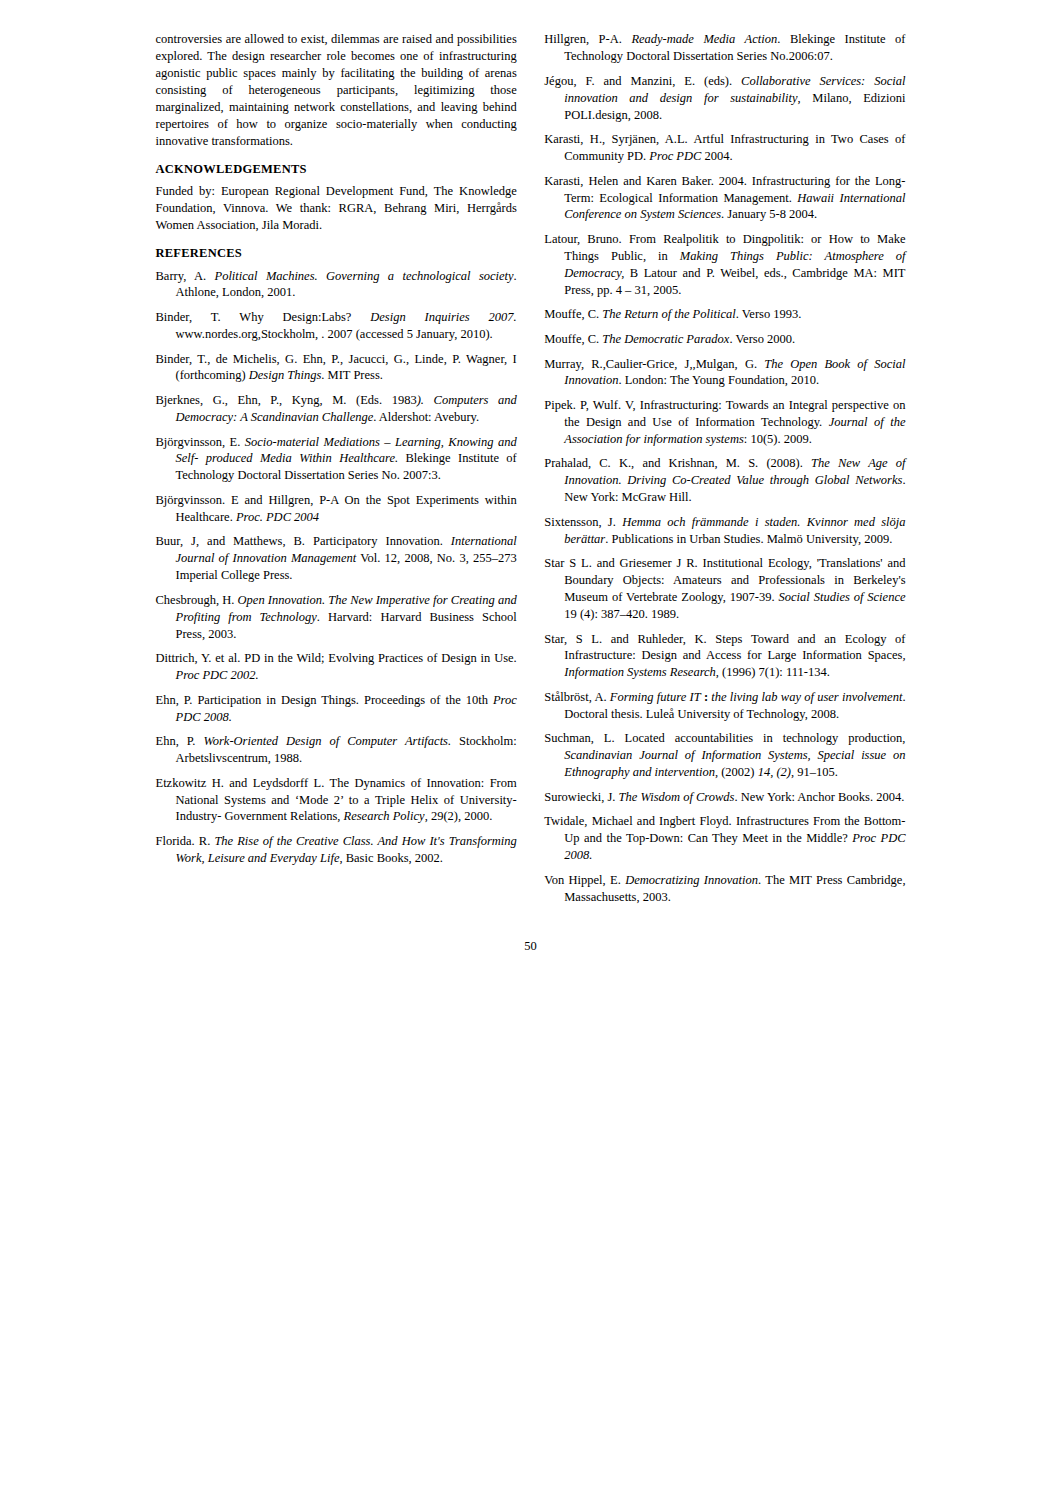controversies are allowed to exist, dilemmas are raised and possibilities explored. The design researcher role becomes one of infrastructuring agonistic public spaces mainly by facilitating the building of arenas consisting of heterogeneous participants, legitimizing those marginalized, maintaining network constellations, and leaving behind repertoires of how to organize socio-materially when conducting innovative transformations.
Acknowledgements
Funded by: European Regional Development Fund, The Knowledge Foundation, Vinnova. We thank: RGRA, Behrang Miri, Herrgårds Women Association, Jila Moradi.
References
Barry, A. Political Machines. Governing a technological society. Athlone, London, 2001.
Binder, T. Why Design:Labs? Design Inquiries 2007. www.nordes.org,Stockholm, . 2007 (accessed 5 January, 2010).
Binder, T., de Michelis, G. Ehn, P., Jacucci, G., Linde, P. Wagner, I (forthcoming) Design Things. MIT Press.
Bjerknes, G., Ehn, P., Kyng, M. (Eds. 1983). Computers and Democracy: A Scandinavian Challenge. Aldershot: Avebury.
Björgvinsson, E. Socio-material Mediations – Learning, Knowing and Self- produced Media Within Healthcare. Blekinge Institute of Technology Doctoral Dissertation Series No. 2007:3.
Björgvinsson. E and Hillgren, P-A On the Spot Experiments within Healthcare. Proc. PDC 2004
Buur, J, and Matthews, B. Participatory Innovation. International Journal of Innovation Management Vol. 12, 2008, No. 3, 255–273 Imperial College Press.
Chesbrough, H. Open Innovation. The New Imperative for Creating and Profiting from Technology. Harvard: Harvard Business School Press, 2003.
Dittrich, Y. et al. PD in the Wild; Evolving Practices of Design in Use. Proc PDC 2002.
Ehn, P. Participation in Design Things. Proceedings of the 10th Proc PDC 2008.
Ehn, P. Work-Oriented Design of Computer Artifacts. Stockholm: Arbetslivscentrum, 1988.
Etzkowitz H. and Leydsdorff L. The Dynamics of Innovation: From National Systems and ‘Mode 2’ to a Triple Helix of University- Industry- Government Relations, Research Policy, 29(2), 2000.
Florida. R. The Rise of the Creative Class. And How It's Transforming Work, Leisure and Everyday Life, Basic Books, 2002.
Hillgren, P-A. Ready-made Media Action. Blekinge Institute of Technology Doctoral Dissertation Series No.2006:07.
Jégou, F. and Manzini, E. (eds). Collaborative Services: Social innovation and design for sustainability, Milano, Edizioni POLI.design, 2008.
Karasti, H., Syrjänen, A.L. Artful Infrastructuring in Two Cases of Community PD. Proc PDC 2004.
Karasti, Helen and Karen Baker. 2004. Infrastructuring for the Long-Term: Ecological Information Management. Hawaii International Conference on System Sciences. January 5-8 2004.
Latour, Bruno. From Realpolitik to Dingpolitik: or How to Make Things Public, in Making Things Public: Atmosphere of Democracy, B Latour and P. Weibel, eds., Cambridge MA: MIT Press, pp. 4 – 31, 2005.
Mouffe, C. The Return of the Political. Verso 1993.
Mouffe, C. The Democratic Paradox. Verso 2000.
Murray, R.,Caulier-Grice, J,,Mulgan, G. The Open Book of Social Innovation. London: The Young Foundation, 2010.
Pipek. P, Wulf. V, Infrastructuring: Towards an Integral perspective on the Design and Use of Information Technology. Journal of the Association for information systems: 10(5). 2009.
Prahalad, C. K., and Krishnan, M. S. (2008). The New Age of Innovation. Driving Co-Created Value through Global Networks. New York: McGraw Hill.
Sixtensson, J. Hemma och främmande i staden. Kvinnor med slöja berättar. Publications in Urban Studies. Malmö University, 2009.
Star S L. and Griesemer J R. Institutional Ecology, 'Translations' and Boundary Objects: Amateurs and Professionals in Berkeley's Museum of Vertebrate Zoology, 1907-39. Social Studies of Science 19 (4): 387–420. 1989.
Star, S L. and Ruhleder, K. Steps Toward and an Ecology of Infrastructure: Design and Access for Large Information Spaces, Information Systems Research, (1996) 7(1): 111-134.
Stålbröst, A. Forming future IT : the living lab way of user involvement. Doctoral thesis. Luleå University of Technology, 2008.
Suchman, L. Located accountabilities in technology production, Scandinavian Journal of Information Systems, Special issue on Ethnography and intervention, (2002) 14, (2), 91–105.
Surowiecki, J. The Wisdom of Crowds. New York: Anchor Books. 2004.
Twidale, Michael and Ingbert Floyd. Infrastructures From the Bottom-Up and the Top-Down: Can They Meet in the Middle? Proc PDC 2008.
Von Hippel, E. Democratizing Innovation. The MIT Press Cambridge, Massachusetts, 2003.
50